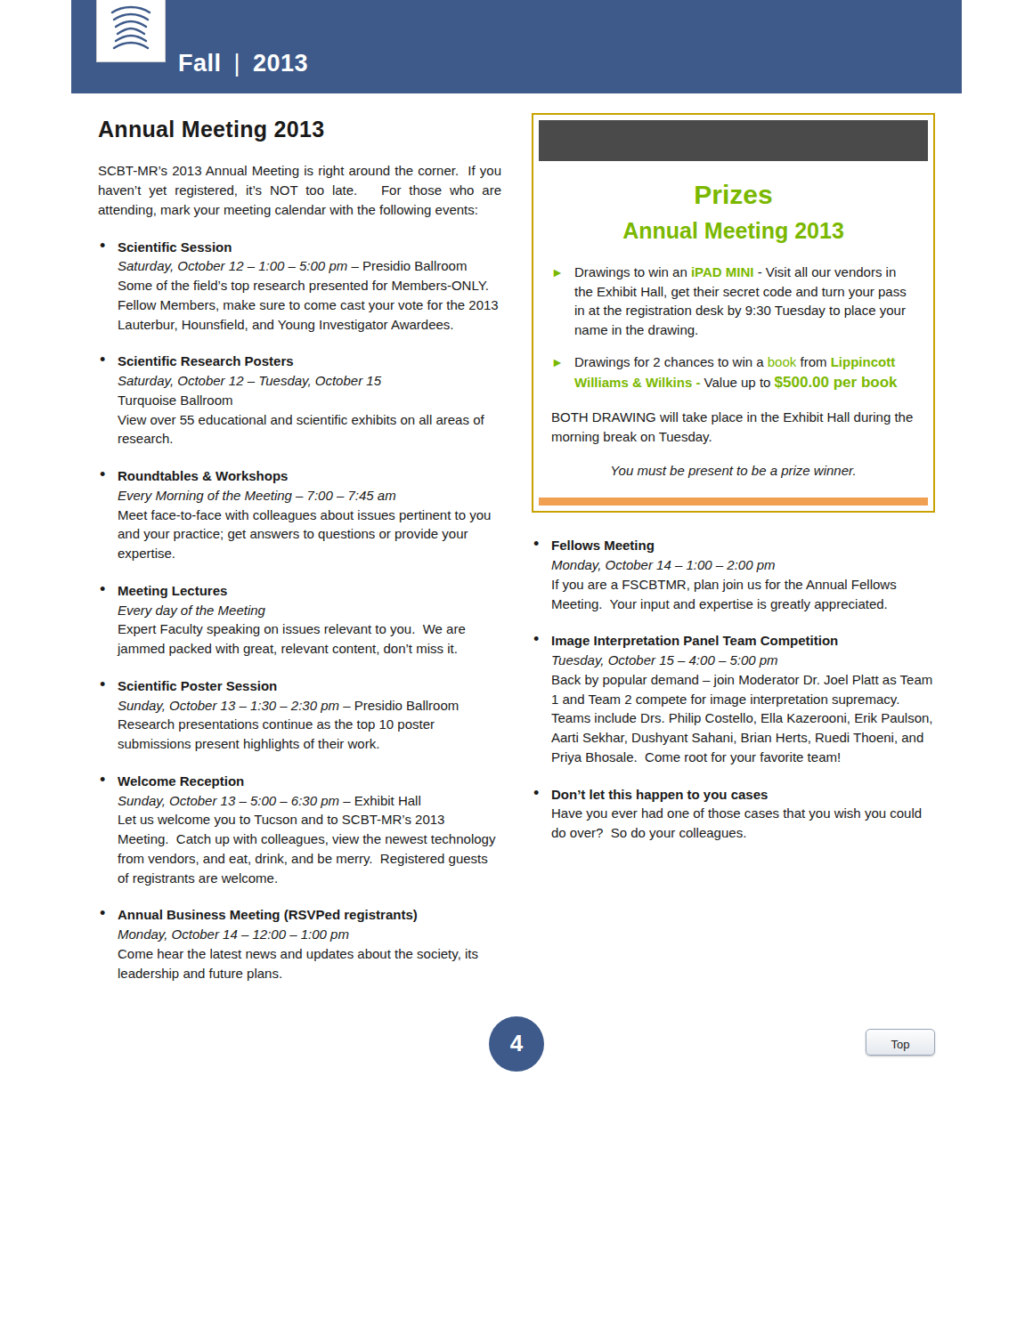Fall | 2013
Annual Meeting 2013
SCBT-MR’s 2013 Annual Meeting is right around the corner. If you haven’t yet registered, it’s NOT too late. For those who are attending, mark your meeting calendar with the following events:
Scientific Session Saturday, October 12 – 1:00 – 5:00 pm – Presidio Ballroom Some of the field’s top research presented for Members-ONLY. Fellow Members, make sure to come cast your vote for the 2013 Lauterbur, Hounsfield, and Young Investigator Awardees.
Scientific Research Posters Saturday, October 12 – Tuesday, October 15 Turquoise Ballroom
View over 55 educational and scientific exhibits on all areas of research.
Roundtables & Workshops Every Morning of the Meeting – 7:00 – 7:45 am Meet face-to-face with colleagues about issues pertinent to you and your practice; get answers to questions or provide your expertise.
Meeting Lectures Every day of the Meeting Expert Faculty speaking on issues relevant to you. We are jammed packed with great, relevant content, don’t miss it.
Scientific Poster Session Sunday, October 13 – 1:30 – 2:30 pm – Presidio Ballroom Research presentations continue as the top 10 poster submissions present highlights of their work.
Welcome Reception Sunday, October 13 – 5:00 – 6:30 pm – Exhibit Hall Let us welcome you to Tucson and to SCBT-MR’s 2013 Meeting. Catch up with colleagues, view the newest technology from vendors, and eat, drink, and be merry. Registered guests of registrants are welcome.
Annual Business Meeting (RSVPed registrants) Monday, October 14 – 12:00 – 1:00 pm Come hear the latest news and updates about the society, its leadership and future plans.
Prizes
Annual Meeting 2013
Drawings to win an iPAD MINI - Visit all our vendors in the Exhibit Hall, get their secret code and turn your pass in at the registration desk by 9:30 Tuesday to place your name in the drawing.
Drawings for 2 chances to win a book from Lippincott Williams & Wilkins - Value up to $500.00 per book
BOTH DRAWING will take place in the Exhibit Hall during the morning break on Tuesday.
You must be present to be a prize winner.
Fellows Meeting Monday, October 14 – 1:00 – 2:00 pm If you are a FSCBTMR, plan join us for the Annual Fellows Meeting. Your input and expertise is greatly appreciated.
Image Interpretation Panel Team Competition Tuesday, October 15 – 4:00 – 5:00 pm Back by popular demand – join Moderator Dr. Joel Platt as Team 1 and Team 2 compete for image interpretation supremacy. Teams include Drs. Philip Costello, Ella Kazerooni, Erik Paulson, Aarti Sekhar, Dushyant Sahani, Brian Herts, Ruedi Thoeni, and Priya Bhosale. Come root for your favorite team!
Don’t let this happen to you cases Have you ever had one of those cases that you wish you could do over? So do your colleagues.
4
Top